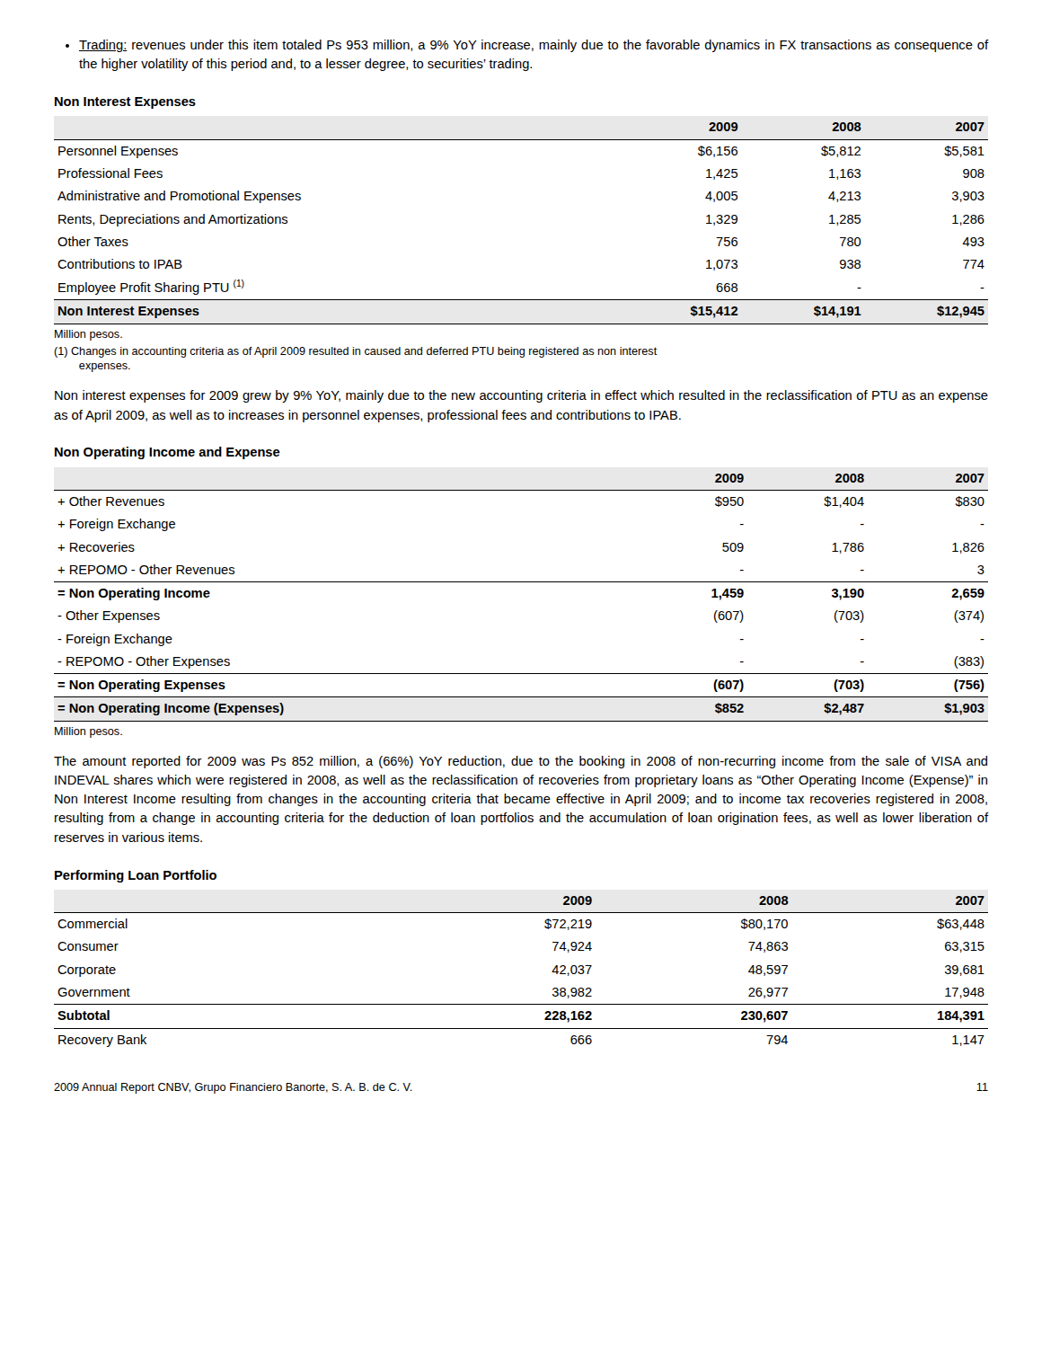Trading: revenues under this item totaled Ps 953 million, a 9% YoY increase, mainly due to the favorable dynamics in FX transactions as consequence of the higher volatility of this period and, to a lesser degree, to securities’ trading.
Non Interest Expenses
| | 2009 | 2008 | 2007 |
| --- | --- | --- | --- |
| Personnel Expenses | $6,156 | $5,812 | $5,581 |
| Professional Fees | 1,425 | 1,163 | 908 |
| Administrative and Promotional Expenses | 4,005 | 4,213 | 3,903 |
| Rents, Depreciations and Amortizations | 1,329 | 1,285 | 1,286 |
| Other Taxes | 756 | 780 | 493 |
| Contributions to IPAB | 1,073 | 938 | 774 |
| Employee Profit Sharing PTU (1) | 668 | - | - |
| Non Interest Expenses | $15,412 | $14,191 | $12,945 |
Million pesos.
(1) Changes in accounting criteria as of April 2009 resulted in caused and deferred PTU being registered as non interest expenses.
Non interest expenses for 2009 grew by 9% YoY, mainly due to the new accounting criteria in effect which resulted in the reclassification of PTU as an expense as of April 2009, as well as to increases in personnel expenses, professional fees and contributions to IPAB.
Non Operating Income and Expense
| | 2009 | 2008 | 2007 |
| --- | --- | --- | --- |
| + Other Revenues | $950 | $1,404 | $830 |
| + Foreign Exchange | - | - | - |
| + Recoveries | 509 | 1,786 | 1,826 |
| + REPOMO - Other Revenues | - | - | 3 |
| = Non Operating Income | 1,459 | 3,190 | 2,659 |
| - Other Expenses | (607) | (703) | (374) |
| - Foreign Exchange | - | - | - |
| - REPOMO - Other Expenses | - | - | (383) |
| = Non Operating Expenses | (607) | (703) | (756) |
| = Non Operating Income (Expenses) | $852 | $2,487 | $1,903 |
Million pesos.
The amount reported for 2009 was Ps 852 million, a (66%) YoY reduction, due to the booking in 2008 of non-recurring income from the sale of VISA and INDEVAL shares which were registered in 2008, as well as the reclassification of recoveries from proprietary loans as “Other Operating Income (Expense)” in Non Interest Income resulting from changes in the accounting criteria that became effective in April 2009; and to income tax recoveries registered in 2008, resulting from a change in accounting criteria for the deduction of loan portfolios and the accumulation of loan origination fees, as well as lower liberation of reserves in various items.
Performing Loan Portfolio
| | 2009 | 2008 | 2007 |
| --- | --- | --- | --- |
| Commercial | $72,219 | $80,170 | $63,448 |
| Consumer | 74,924 | 74,863 | 63,315 |
| Corporate | 42,037 | 48,597 | 39,681 |
| Government | 38,982 | 26,977 | 17,948 |
| Subtotal | 228,162 | 230,607 | 184,391 |
| Recovery Bank | 666 | 794 | 1,147 |
2009 Annual Report CNBV, Grupo Financiero Banorte, S. A. B. de C. V. 11